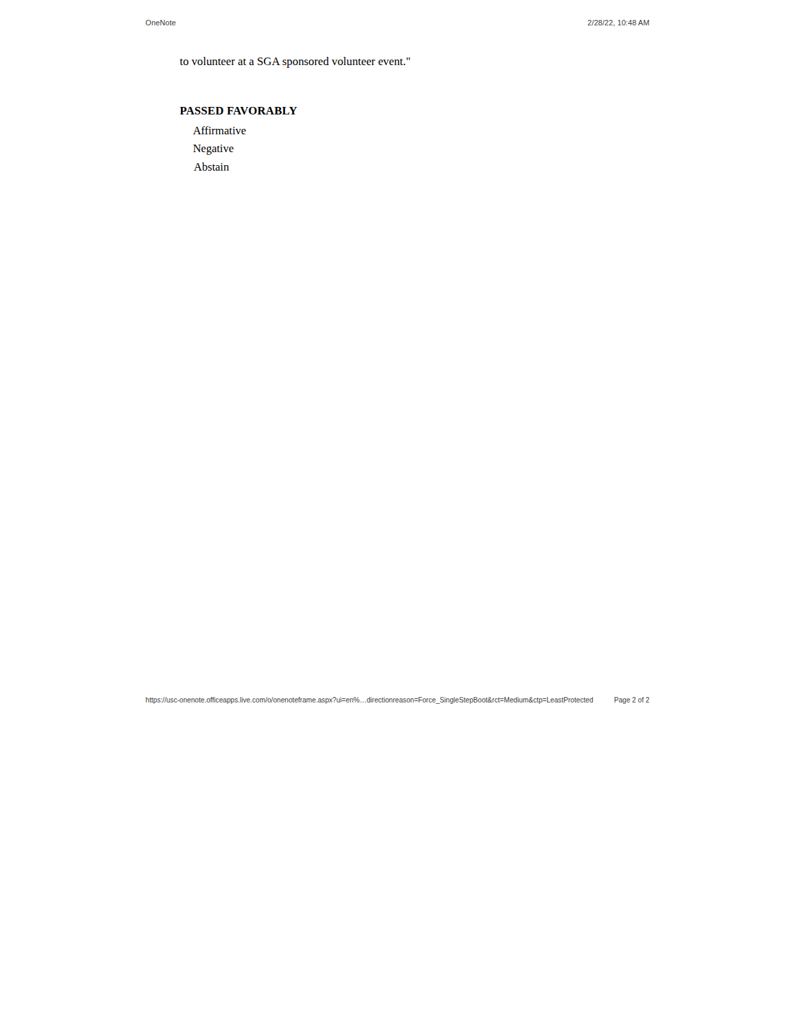OneNote 2/28/22, 10:48 AM
to volunteer at a SGA sponsored volunteer event."
PASSED FAVORABLY
Affirmative
Negative
Abstain
https://usc-onenote.officeapps.live.com/o/onenoteframe.aspx?ui=en%…directionreason=Force_SingleStepBoot&rct=Medium&ctp=LeastProtected Page 2 of 2